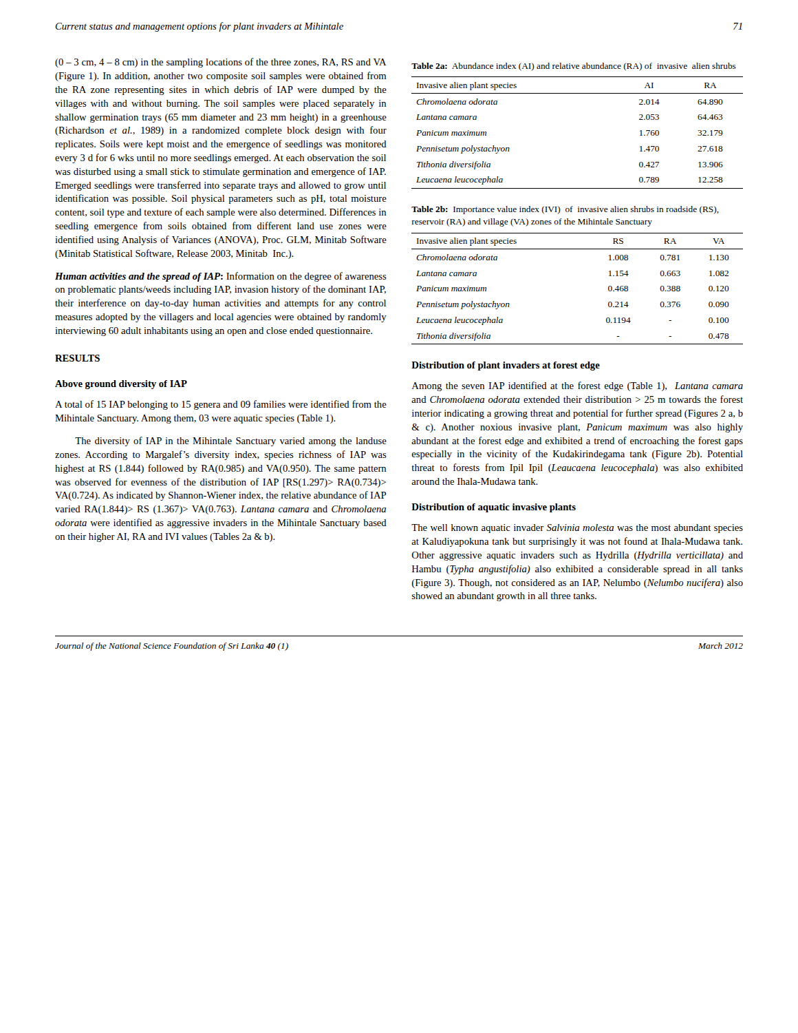Current status and management options for plant invaders at Mihintale
71
(0 – 3 cm, 4 – 8 cm) in the sampling locations of the three zones, RA, RS and VA (Figure 1). In addition, another two composite soil samples were obtained from the RA zone representing sites in which debris of IAP were dumped by the villages with and without burning. The soil samples were placed separately in shallow germination trays (65 mm diameter and 23 mm height) in a greenhouse (Richardson et al., 1989) in a randomized complete block design with four replicates. Soils were kept moist and the emergence of seedlings was monitored every 3 d for 6 wks until no more seedlings emerged. At each observation the soil was disturbed using a small stick to stimulate germination and emergence of IAP. Emerged seedlings were transferred into separate trays and allowed to grow until identification was possible. Soil physical parameters such as pH, total moisture content, soil type and texture of each sample were also determined. Differences in seedling emergence from soils obtained from different land use zones were identified using Analysis of Variances (ANOVA), Proc. GLM, Minitab Software (Minitab Statistical Software, Release 2003, Minitab Inc.).
Human activities and the spread of IAP: Information on the degree of awareness on problematic plants/weeds including IAP, invasion history of the dominant IAP, their interference on day-to-day human activities and attempts for any control measures adopted by the villagers and local agencies were obtained by randomly interviewing 60 adult inhabitants using an open and close ended questionnaire.
RESULTS
Above ground diversity of IAP
A total of 15 IAP belonging to 15 genera and 09 families were identified from the Mihintale Sanctuary. Among them, 03 were aquatic species (Table 1).
The diversity of IAP in the Mihintale Sanctuary varied among the landuse zones. According to Margalef’s diversity index, species richness of IAP was highest at RS (1.844) followed by RA(0.985) and VA(0.950). The same pattern was observed for evenness of the distribution of IAP [RS(1.297)> RA(0.734)> VA(0.724). As indicated by Shannon-Wiener index, the relative abundance of IAP varied RA(1.844)> RS (1.367)> VA(0.763). Lantana camara and Chromolaena odorata were identified as aggressive invaders in the Mihintale Sanctuary based on their higher AI, RA and IVI values (Tables 2a & b).
Table 2a: Abundance index (AI) and relative abundance (RA) of invasive alien shrubs
| Invasive alien plant species | AI | RA |
| --- | --- | --- |
| Chromolaena odorata | 2.014 | 64.890 |
| Lantana camara | 2.053 | 64.463 |
| Panicum maximum | 1.760 | 32.179 |
| Pennisetum polystachyon | 1.470 | 27.618 |
| Tithonia diversifolia | 0.427 | 13.906 |
| Leucaena leucocephala | 0.789 | 12.258 |
Table 2b: Importance value index (IVI) of invasive alien shrubs in roadside (RS), reservoir (RA) and village (VA) zones of the Mihintale Sanctuary
| Invasive alien plant species | RS | RA | VA |
| --- | --- | --- | --- |
| Chromolaena odorata | 1.008 | 0.781 | 1.130 |
| Lantana camara | 1.154 | 0.663 | 1.082 |
| Panicum maximum | 0.468 | 0.388 | 0.120 |
| Pennisetum polystachyon | 0.214 | 0.376 | 0.090 |
| Leucaena leucocephala | 0.1194 | - | 0.100 |
| Tithonia diversifolia | - | - | 0.478 |
Distribution of plant invaders at forest edge
Among the seven IAP identified at the forest edge (Table 1), Lantana camara and Chromolaena odorata extended their distribution > 25 m towards the forest interior indicating a growing threat and potential for further spread (Figures 2 a, b & c). Another noxious invasive plant, Panicum maximum was also highly abundant at the forest edge and exhibited a trend of encroaching the forest gaps especially in the vicinity of the Kudakirindegama tank (Figure 2b). Potential threat to forests from Ipil Ipil (Leaucaena leucocephala) was also exhibited around the Ihala-Mudawa tank.
Distribution of aquatic invasive plants
The well known aquatic invader Salvinia molesta was the most abundant species at Kaludiyapokuna tank but surprisingly it was not found at Ihala-Mudawa tank. Other aggressive aquatic invaders such as Hydrilla (Hydrilla verticillata) and Hambu (Typha angustifolia) also exhibited a considerable spread in all tanks (Figure 3). Though, not considered as an IAP, Nelumbo (Nelumbo nucifera) also showed an abundant growth in all three tanks.
Journal of the National Science Foundation of Sri Lanka 40 (1)
March 2012